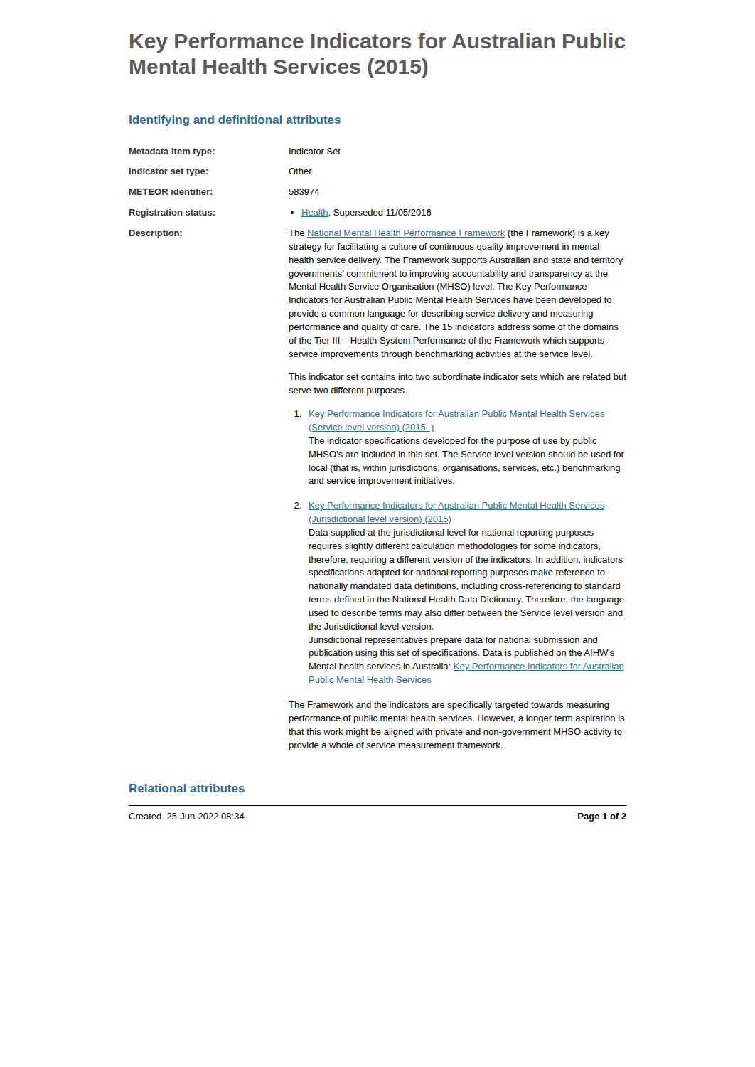Key Performance Indicators for Australian Public
Mental Health Services (2015)
Identifying and definitional attributes
| Metadata item type: | Indicator Set |
| Indicator set type: | Other |
| METEOR identifier: | 583974 |
| Registration status: | Health , Superseded 11/05/2016 |
| Description: | The National Mental Health Performance Framework (the Framework) is a key strategy for facilitating a culture of continuous quality improvement in mental health service delivery. The Framework supports Australian and state and territory governments’ commitment to improving accountability and transparency at the Mental Health Service Organisation (MHSO) level. The Key Performance Indicators for Australian Public Mental Health Services have been developed to provide a common language for describing service delivery and measuring performance and quality of care. The 15 indicators address some of the domains of the Tier III – Health System Performance of the Framework which supports service improvements through benchmarking activities at the service level. This indicator set contains into two subordinate indicator sets which are related but serve two different purposes. Key Performance Indicators for Australian Public Mental Health Services (Service level version) (2015–) The indicator specifications developed for the purpose of use by public MHSO’s are included in this set. The Service level version should be used for local (that is, within jurisdictions, organisations, services, etc.) benchmarking and service improvement initiatives. Key Performance Indicators for Australian Public Mental Health Services (Jurisdictional level version) (2015) Data supplied at the jurisdictional level for national reporting purposes requires slightly different calculation methodologies for some indicators, therefore, requiring a different version of the indicators. In addition, indicators specifications adapted for national reporting purposes make reference to nationally mandated data definitions, including cross-referencing to standard terms defined in the National Health Data Dictionary. Therefore, the language used to describe terms may also differ between the Service level version and the Jurisdictional level version. Jurisdictional representatives prepare data for national submission and publication using this set of specifications. Data is published on the AIHW's Mental health services in Australia: Key Performance Indicators for Australian Public Mental Health Services The Framework and the indicators are specifically targeted towards measuring performance of public mental health services. However, a longer term aspiration is that this work might be aligned with private and non-government MHSO activity to provide a whole of service measurement framework. |
Relational attributes
Created 25-Jun-2022 08:34
Page 1 of 2